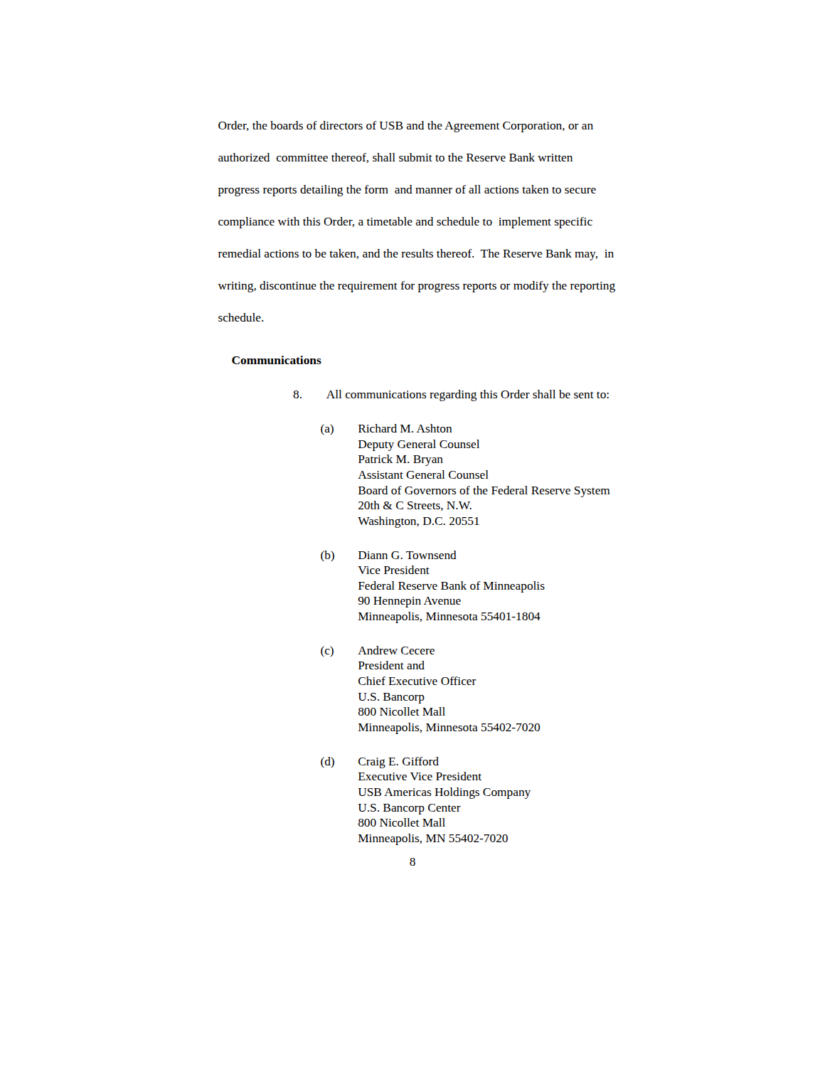Order, the boards of directors of USB and the Agreement Corporation, or an authorized committee thereof, shall submit to the Reserve Bank written progress reports detailing the form and manner of all actions taken to secure compliance with this Order, a timetable and schedule to implement specific remedial actions to be taken, and the results thereof. The Reserve Bank may, in writing, discontinue the requirement for progress reports or modify the reporting schedule.
Communications
8. All communications regarding this Order shall be sent to:
(a)
Richard M. Ashton
Deputy General Counsel
Patrick M. Bryan
Assistant General Counsel
Board of Governors of the Federal Reserve System
20th & C Streets, N.W.
Washington, D.C. 20551
(b)
Diann G. Townsend
Vice President
Federal Reserve Bank of Minneapolis
90 Hennepin Avenue
Minneapolis, Minnesota 55401-1804
(c)
Andrew Cecere
President and
Chief Executive Officer
U.S. Bancorp
800 Nicollet Mall
Minneapolis, Minnesota 55402-7020
(d)
Craig E. Gifford
Executive Vice President
USB Americas Holdings Company
U.S. Bancorp Center
800 Nicollet Mall
Minneapolis, MN 55402-7020
8